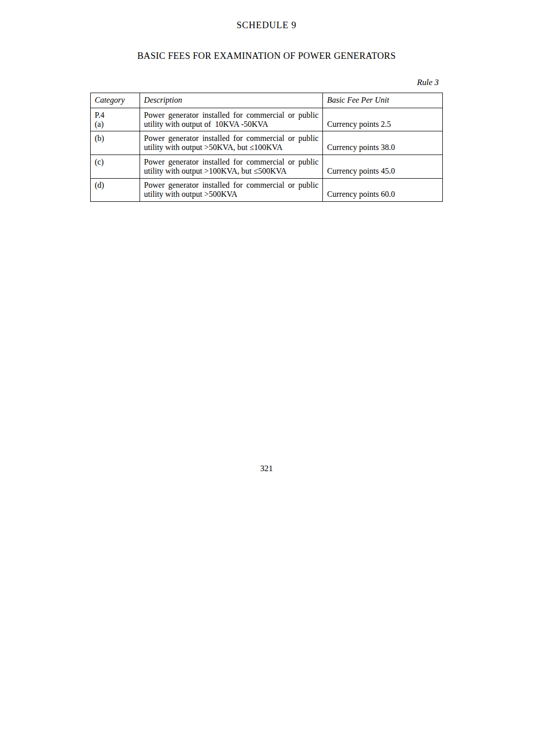SCHEDULE 9
BASIC FEES FOR EXAMINATION OF POWER GENERATORS
Rule 3
| Category | Description | Basic Fee Per Unit |
| --- | --- | --- |
| P.4 (a) | Power generator installed for commercial or public utility with output of 10KVA -50KVA | Currency points 2.5 |
| (b) | Power generator installed for commercial or public utility with output >50KVA, but ≤100KVA | Currency points 38.0 |
| (c) | Power generator installed for commercial or public utility with output >100KVA, but ≤500KVA | Currency points 45.0 |
| (d) | Power generator installed for commercial or public utility with output >500KVA | Currency points 60.0 |
321